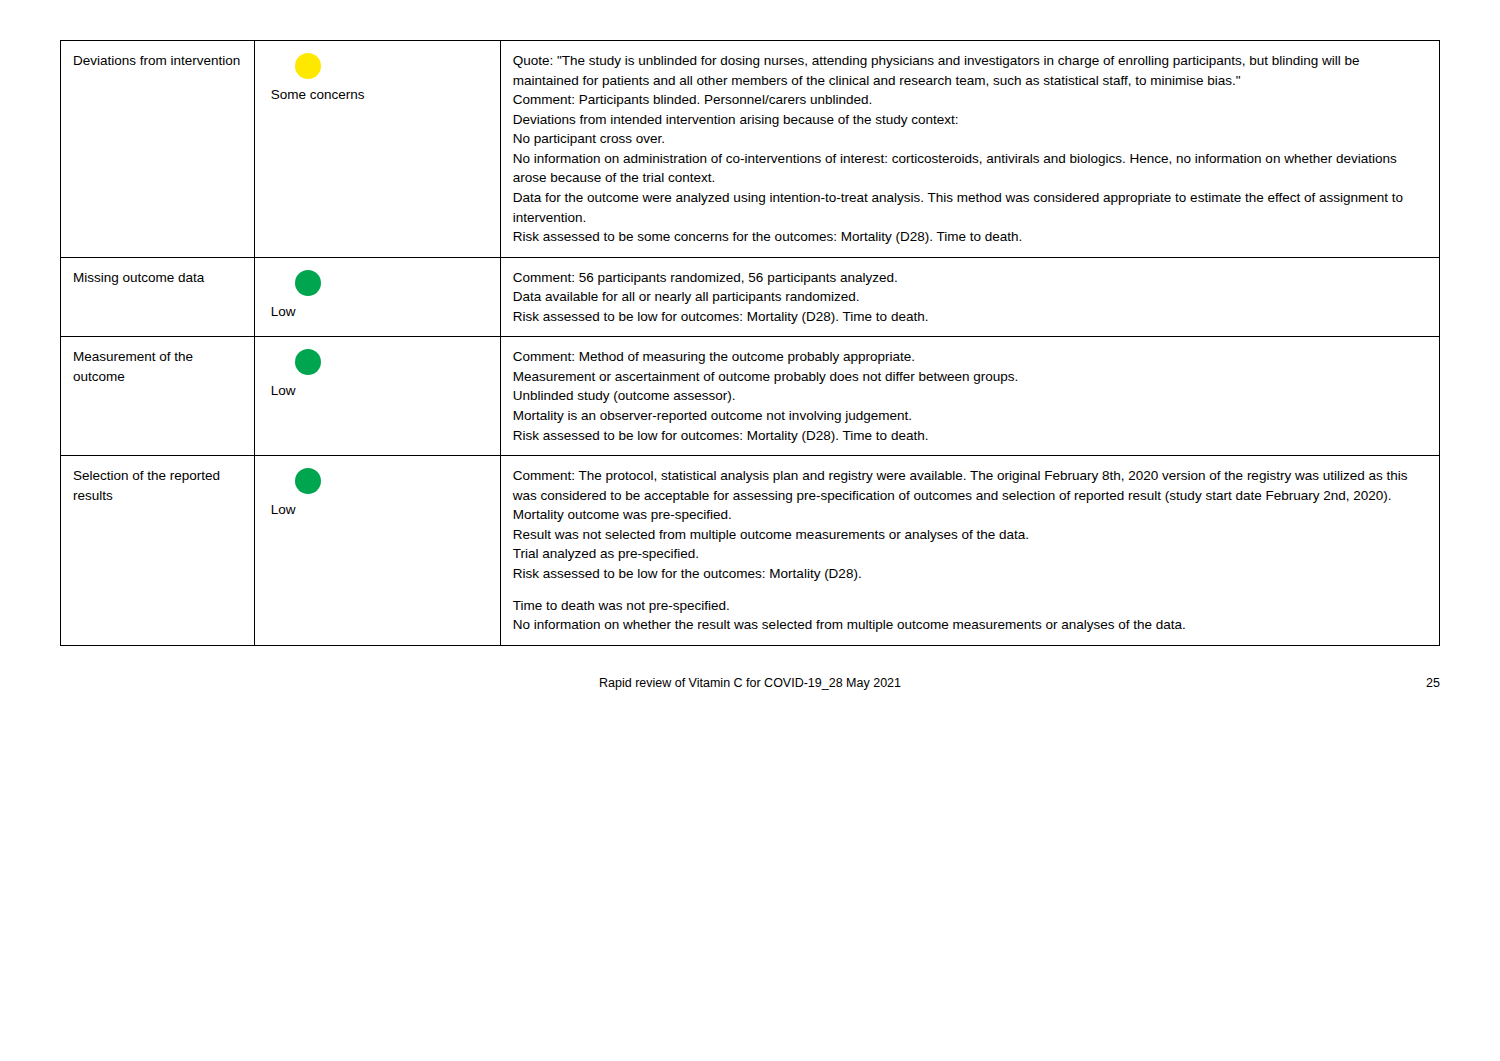| Deviations from intervention | Some concerns | Quote: "The study is unblinded for dosing nurses, attending physicians and investigators in charge of enrolling participants, but blinding will be maintained for patients and all other members of the clinical and research team, such as statistical staff, to minimise bias." Comment: Participants blinded. Personnel/carers unblinded. Deviations from intended intervention arising because of the study context: No participant cross over. No information on administration of co-interventions of interest: corticosteroids, antivirals and biologics. Hence, no information on whether deviations arose because of the trial context. Data for the outcome were analyzed using intention-to-treat analysis. This method was considered appropriate to estimate the effect of assignment to intervention. Risk assessed to be some concerns for the outcomes: Mortality (D28). Time to death. |
| Missing outcome data | Low | Comment: 56 participants randomized, 56 participants analyzed. Data available for all or nearly all participants randomized. Risk assessed to be low for outcomes: Mortality (D28). Time to death. |
| Measurement of the outcome | Low | Comment: Method of measuring the outcome probably appropriate. Measurement or ascertainment of outcome probably does not differ between groups. Unblinded study (outcome assessor). Mortality is an observer-reported outcome not involving judgement. Risk assessed to be low for outcomes: Mortality (D28). Time to death. |
| Selection of the reported results | Low | Comment: The protocol, statistical analysis plan and registry were available. The original February 8th, 2020 version of the registry was utilized as this was considered to be acceptable for assessing pre-specification of outcomes and selection of reported result (study start date February 2nd, 2020). Mortality outcome was pre-specified. Result was not selected from multiple outcome measurements or analyses of the data. Trial analyzed as pre-specified. Risk assessed to be low for the outcomes: Mortality (D28). Time to death was not pre-specified. No information on whether the result was selected from multiple outcome measurements or analyses of the data. |
Rapid review of Vitamin C for COVID-19_28 May 2021 25